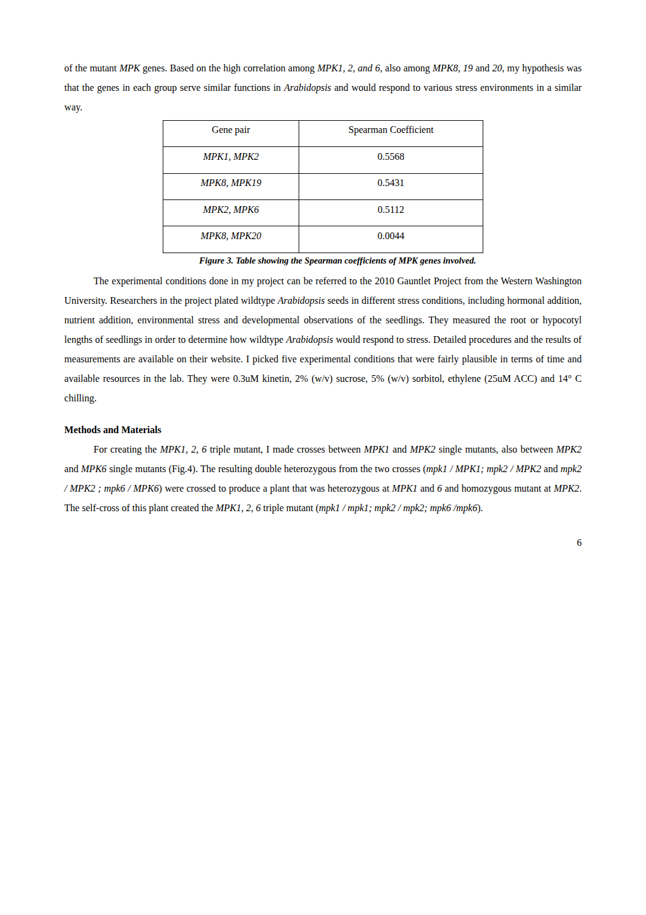of the mutant MPK genes. Based on the high correlation among MPK1, 2, and 6, also among MPK8, 19 and 20, my hypothesis was that the genes in each group serve similar functions in Arabidopsis and would respond to various stress environments in a similar way.
| Gene pair | Spearman Coefficient |
| MPK1, MPK2 | 0.5568 |
| MPK8, MPK19 | 0.5431 |
| MPK2, MPK6 | 0.5112 |
| MPK8, MPK20 | 0.0044 |
Figure 3. Table showing the Spearman coefficients of MPK genes involved.
The experimental conditions done in my project can be referred to the 2010 Gauntlet Project from the Western Washington University. Researchers in the project plated wildtype Arabidopsis seeds in different stress conditions, including hormonal addition, nutrient addition, environmental stress and developmental observations of the seedlings. They measured the root or hypocotyl lengths of seedlings in order to determine how wildtype Arabidopsis would respond to stress. Detailed procedures and the results of measurements are available on their website. I picked five experimental conditions that were fairly plausible in terms of time and available resources in the lab. They were 0.3uM kinetin, 2% (w/v) sucrose, 5% (w/v) sorbitol, ethylene (25uM ACC) and 14° C chilling.
Methods and Materials
For creating the MPK1, 2, 6 triple mutant, I made crosses between MPK1 and MPK2 single mutants, also between MPK2 and MPK6 single mutants (Fig.4). The resulting double heterozygous from the two crosses (mpk1 / MPK1; mpk2 / MPK2 and mpk2 / MPK2 ; mpk6 / MPK6) were crossed to produce a plant that was heterozygous at MPK1 and 6 and homozygous mutant at MPK2. The self-cross of this plant created the MPK1, 2, 6 triple mutant (mpk1 / mpk1; mpk2 / mpk2; mpk6 /mpk6).
6